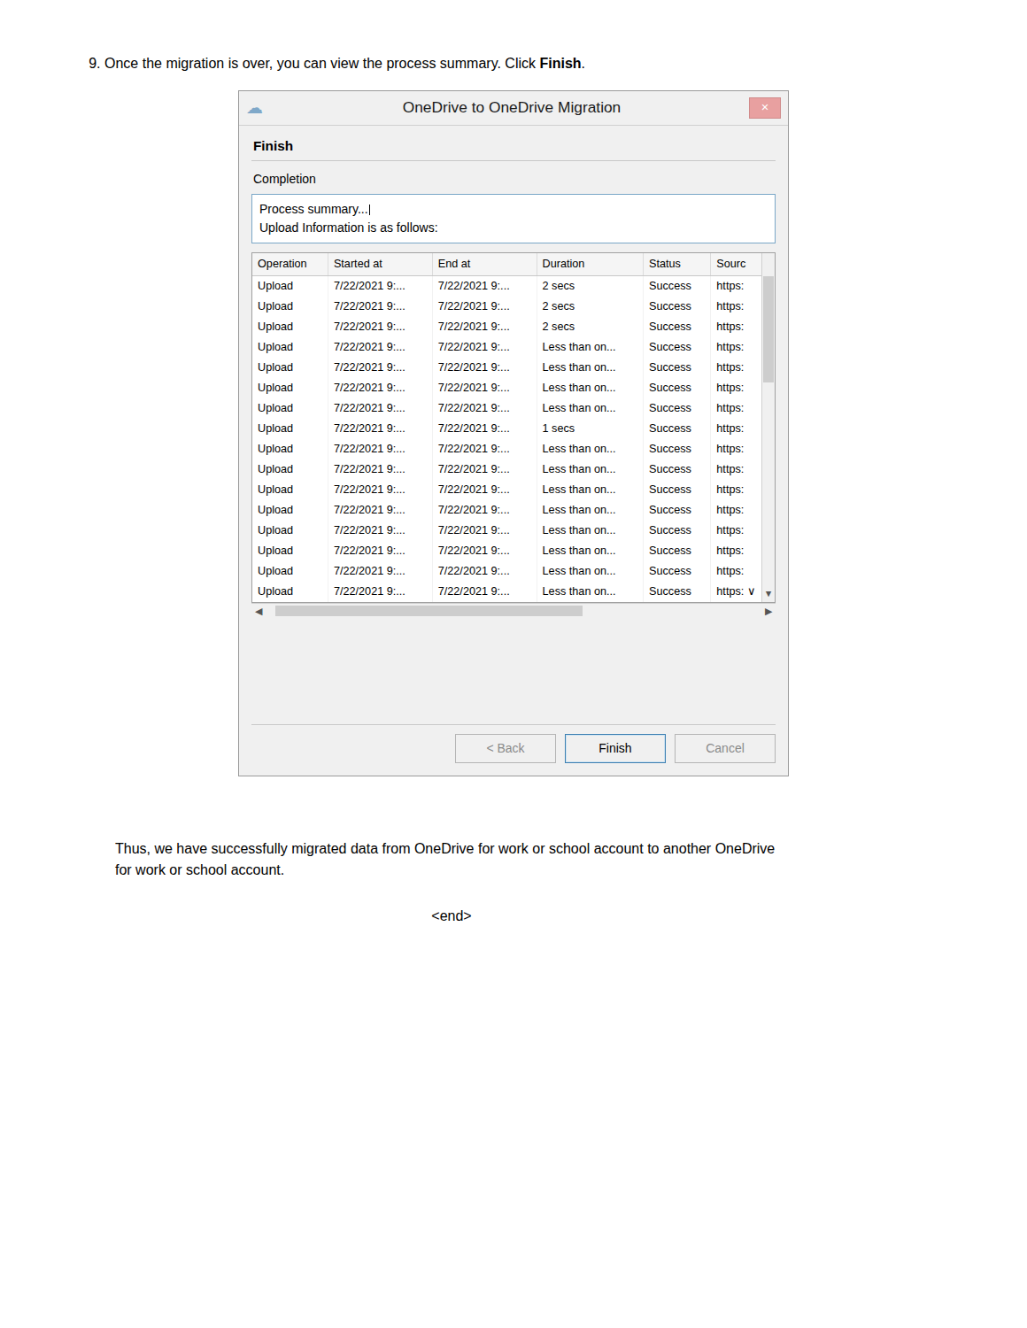Once the migration is over, you can view the process summary. Click Finish.
☁
OneDrive to OneDrive Migration
×
Finish
Completion
Process summary...
Upload Information is as follows:
| Operation | Started at | End at | Duration | Status | Sourc ^ |
| --- | --- | --- | --- | --- | --- |
| Upload | 7/22/2021 9:... | 7/22/2021 9:... | 2 secs | Success | https: |
| Upload | 7/22/2021 9:... | 7/22/2021 9:... | 2 secs | Success | https: |
| Upload | 7/22/2021 9:... | 7/22/2021 9:... | 2 secs | Success | https: |
| Upload | 7/22/2021 9:... | 7/22/2021 9:... | Less than on... | Success | https: |
| Upload | 7/22/2021 9:... | 7/22/2021 9:... | Less than on... | Success | https: |
| Upload | 7/22/2021 9:... | 7/22/2021 9:... | Less than on... | Success | https: |
| Upload | 7/22/2021 9:... | 7/22/2021 9:... | Less than on... | Success | https: |
| Upload | 7/22/2021 9:... | 7/22/2021 9:... | 1 secs | Success | https: |
| Upload | 7/22/2021 9:... | 7/22/2021 9:... | Less than on... | Success | https: |
| Upload | 7/22/2021 9:... | 7/22/2021 9:... | Less than on... | Success | https: |
| Upload | 7/22/2021 9:... | 7/22/2021 9:... | Less than on... | Success | https: |
| Upload | 7/22/2021 9:... | 7/22/2021 9:... | Less than on... | Success | https: |
| Upload | 7/22/2021 9:... | 7/22/2021 9:... | Less than on... | Success | https: |
| Upload | 7/22/2021 9:... | 7/22/2021 9:... | Less than on... | Success | https: |
| Upload | 7/22/2021 9:... | 7/22/2021 9:... | Less than on... | Success | https: |
| Upload | 7/22/2021 9:... | 7/22/2021 9:... | Less than on... | Success | https: ∨ |
▼
◀
▶
< Back
Finish
Cancel
Thus, we have successfully migrated data from OneDrive for work or school account to another OneDrive for work or school account.
<end>